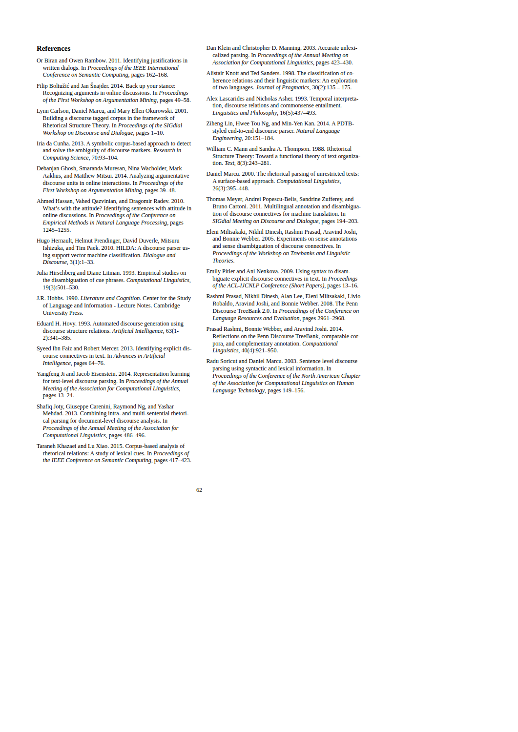References
Or Biran and Owen Rambow. 2011. Identifying justifications in written dialogs. In Proceedings of the IEEE International Conference on Semantic Computing, pages 162–168.
Filip Boltužić and Jan Šnajder. 2014. Back up your stance: Recognizing arguments in online discussions. In Proceedings of the First Workshop on Argumentation Mining, pages 49–58.
Lynn Carlson, Daniel Marcu, and Mary Ellen Okurowski. 2001. Building a discourse tagged corpus in the framework of Rhetorical Structure Theory. In Proceedings of the SIGdial Workshop on Discourse and Dialogue, pages 1–10.
Iria da Cunha. 2013. A symbolic corpus-based approach to detect and solve the ambiguity of discourse markers. Research in Computing Science, 70:93–104.
Debanjan Ghosh, Smaranda Muresan, Nina Wacholder, Mark Aakhus, and Matthew Mitsui. 2014. Analyzing argumentative discourse units in online interactions. In Proceedings of the First Workshop on Argumentation Mining, pages 39–48.
Ahmed Hassan, Vahed Qazvinian, and Dragomir Radev. 2010. What’s with the attitude? Identifying sentences with attitude in online discussions. In Proceedings of the Conference on Empirical Methods in Natural Language Processing, pages 1245–1255.
Hugo Hernault, Helmut Prendinger, David Duverle, Mitsuru Ishizuka, and Tim Paek. 2010. HILDA: A discourse parser using support vector machine classification. Dialogue and Discourse, 3(1):1–33.
Julia Hirschberg and Diane Litman. 1993. Empirical studies on the disambiguation of cue phrases. Computational Linguistics, 19(3):501–530.
J.R. Hobbs. 1990. Literature and Cognition. Center for the Study of Language and Information - Lecture Notes. Cambridge University Press.
Eduard H. Hovy. 1993. Automated discourse generation using discourse structure relations. Artificial Intelligence, 63(1-2):341–385.
Syeed Ibn Faiz and Robert Mercer. 2013. Identifying explicit discourse connectives in text. In Advances in Artificial Intelligence, pages 64–76.
Yangfeng Ji and Jacob Eisenstein. 2014. Representation learning for text-level discourse parsing. In Proceedings of the Annual Meeting of the Association for Computational Linguistics, pages 13–24.
Shafiq Joty, Giuseppe Carenini, Raymond Ng, and Yashar Mehdad. 2013. Combining intra- and multi-sentential rhetorical parsing for document-level discourse analysis. In Proceedings of the Annual Meeting of the Association for Computational Linguistics, pages 486–496.
Taraneh Khazaei and Lu Xiao. 2015. Corpus-based analysis of rhetorical relations: A study of lexical cues. In Proceedings of the IEEE Conference on Semantic Computing, pages 417–423.
Dan Klein and Christopher D. Manning. 2003. Accurate unlexicalized parsing. In Proceedings of the Annual Meeting on Association for Computational Linguistics, pages 423–430.
Alistair Knott and Ted Sanders. 1998. The classification of coherence relations and their linguistic markers: An exploration of two languages. Journal of Pragmatics, 30(2):135 – 175.
Alex Lascarides and Nicholas Asher. 1993. Temporal interpretation, discourse relations and commonsense entailment. Linguistics and Philosophy, 16(5):437–493.
Ziheng Lin, Hwee Tou Ng, and Min-Yen Kan. 2014. A PDTB-styled end-to-end discourse parser. Natural Language Engineering, 20:151–184.
William C. Mann and Sandra A. Thompson. 1988. Rhetorical Structure Theory: Toward a functional theory of text organization. Text, 8(3):243–281.
Daniel Marcu. 2000. The rhetorical parsing of unrestricted texts: A surface-based approach. Computational Linguistics, 26(3):395–448.
Thomas Meyer, Andrei Popescu-Belis, Sandrine Zufferey, and Bruno Cartoni. 2011. Multilingual annotation and disambiguation of discourse connectives for machine translation. In SIGdial Meeting on Discourse and Dialogue, pages 194–203.
Eleni Miltsakaki, Nikhil Dinesh, Rashmi Prasad, Aravind Joshi, and Bonnie Webber. 2005. Experiments on sense annotations and sense disambiguation of discourse connectives. In Proceedings of the Workshop on Treebanks and Linguistic Theories.
Emily Pitler and Ani Nenkova. 2009. Using syntax to disambiguate explicit discourse connectives in text. In Proceedings of the ACL-IJCNLP Conference (Short Papers), pages 13–16.
Rashmi Prasad, Nikhil Dinesh, Alan Lee, Eleni Miltsakaki, Livio Robaldo, Aravind Joshi, and Bonnie Webber. 2008. The Penn Discourse TreeBank 2.0. In Proceedings of the Conference on Language Resources and Evaluation, pages 2961–2968.
Prasad Rashmi, Bonnie Webber, and Aravind Joshi. 2014. Reflections on the Penn Discourse TreeBank, comparable corpora, and complementary annotation. Computational Linguistics, 40(4):921–950.
Radu Soricut and Daniel Marcu. 2003. Sentence level discourse parsing using syntactic and lexical information. In Proceedings of the Conference of the North American Chapter of the Association for Computational Linguistics on Human Language Technology, pages 149–156.
62